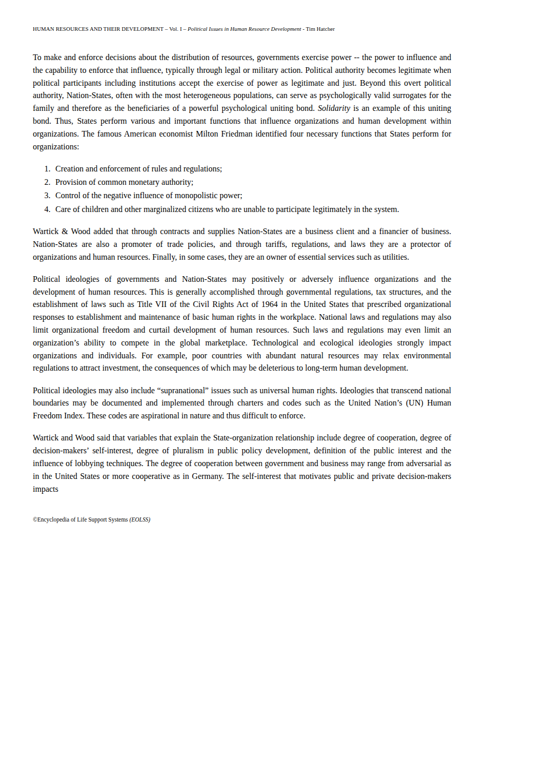HUMAN RESOURCES AND THEIR DEVELOPMENT – Vol. I – Political Issues in Human Resource Development - Tim Hatcher
To make and enforce decisions about the distribution of resources, governments exercise power -- the power to influence and the capability to enforce that influence, typically through legal or military action. Political authority becomes legitimate when political participants including institutions accept the exercise of power as legitimate and just. Beyond this overt political authority, Nation-States, often with the most heterogeneous populations, can serve as psychologically valid surrogates for the family and therefore as the beneficiaries of a powerful psychological uniting bond. Solidarity is an example of this uniting bond. Thus, States perform various and important functions that influence organizations and human development within organizations. The famous American economist Milton Friedman identified four necessary functions that States perform for organizations:
Creation and enforcement of rules and regulations;
Provision of common monetary authority;
Control of the negative influence of monopolistic power;
Care of children and other marginalized citizens who are unable to participate legitimately in the system.
Wartick & Wood added that through contracts and supplies Nation-States are a business client and a financier of business. Nation-States are also a promoter of trade policies, and through tariffs, regulations, and laws they are a protector of organizations and human resources. Finally, in some cases, they are an owner of essential services such as utilities.
Political ideologies of governments and Nation-States may positively or adversely influence organizations and the development of human resources. This is generally accomplished through governmental regulations, tax structures, and the establishment of laws such as Title VII of the Civil Rights Act of 1964 in the United States that prescribed organizational responses to establishment and maintenance of basic human rights in the workplace. National laws and regulations may also limit organizational freedom and curtail development of human resources. Such laws and regulations may even limit an organization’s ability to compete in the global marketplace. Technological and ecological ideologies strongly impact organizations and individuals. For example, poor countries with abundant natural resources may relax environmental regulations to attract investment, the consequences of which may be deleterious to long-term human development.
Political ideologies may also include “supranational” issues such as universal human rights. Ideologies that transcend national boundaries may be documented and implemented through charters and codes such as the United Nation’s (UN) Human Freedom Index. These codes are aspirational in nature and thus difficult to enforce.
Wartick and Wood said that variables that explain the State-organization relationship include degree of cooperation, degree of decision-makers’ self-interest, degree of pluralism in public policy development, definition of the public interest and the influence of lobbying techniques. The degree of cooperation between government and business may range from adversarial as in the United States or more cooperative as in Germany. The self-interest that motivates public and private decision-makers impacts
©Encyclopedia of Life Support Systems (EOLSS)